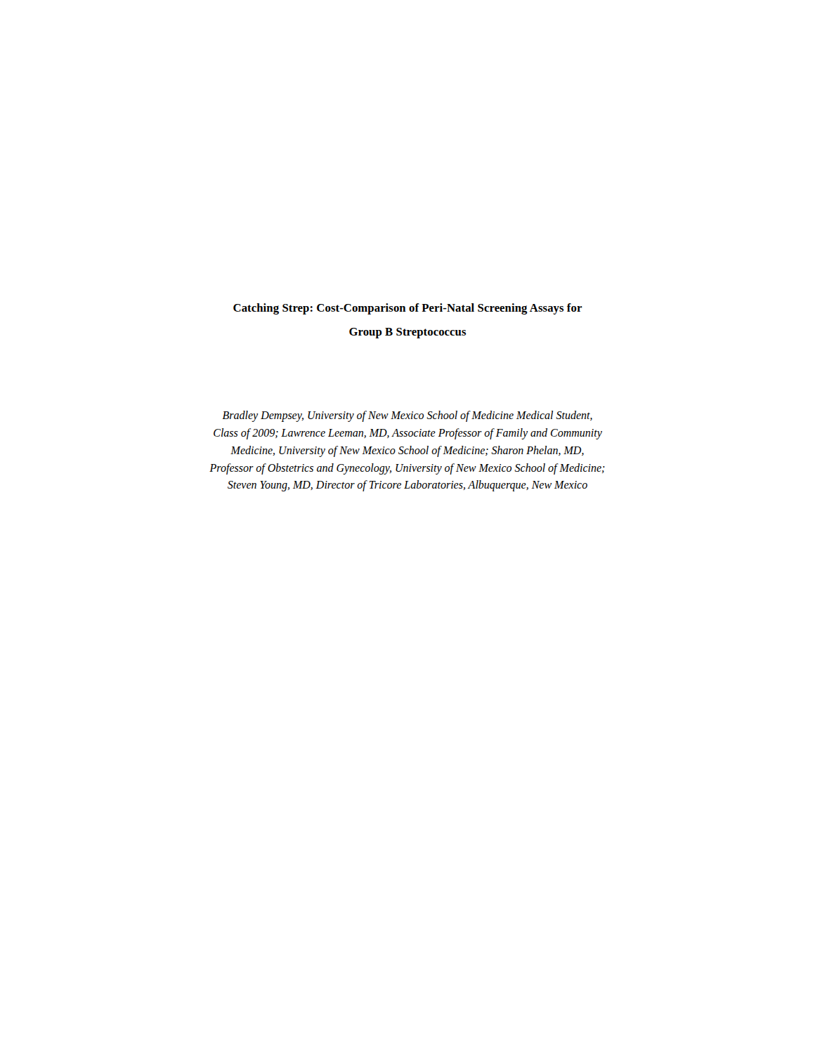Catching Strep: Cost-Comparison of Peri-Natal Screening Assays for Group B Streptococcus
Bradley Dempsey, University of New Mexico School of Medicine Medical Student, Class of 2009; Lawrence Leeman, MD, Associate Professor of Family and Community Medicine, University of New Mexico School of Medicine; Sharon Phelan, MD, Professor of Obstetrics and Gynecology, University of New Mexico School of Medicine; Steven Young, MD, Director of Tricore Laboratories, Albuquerque, New Mexico